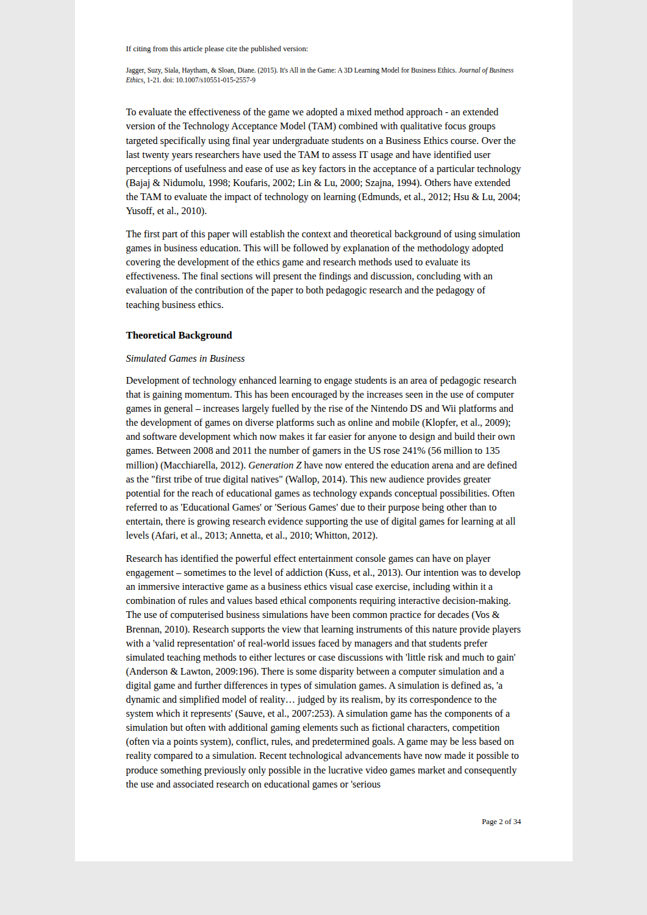If citing from this article please cite the published version:
Jagger, Suzy, Siala, Haytham, & Sloan, Diane. (2015). It's All in the Game: A 3D Learning Model for Business Ethics. Journal of Business Ethics, 1-21. doi: 10.1007/s10551-015-2557-9
To evaluate the effectiveness of the game we adopted a mixed method approach - an extended version of the Technology Acceptance Model (TAM) combined with qualitative focus groups targeted specifically using final year undergraduate students on a Business Ethics course. Over the last twenty years researchers have used the TAM to assess IT usage and have identified user perceptions of usefulness and ease of use as key factors in the acceptance of a particular technology (Bajaj & Nidumolu, 1998; Koufaris, 2002; Lin & Lu, 2000; Szajna, 1994). Others have extended the TAM to evaluate the impact of technology on learning (Edmunds, et al., 2012; Hsu & Lu, 2004; Yusoff, et al., 2010).
The first part of this paper will establish the context and theoretical background of using simulation games in business education. This will be followed by explanation of the methodology adopted covering the development of the ethics game and research methods used to evaluate its effectiveness. The final sections will present the findings and discussion, concluding with an evaluation of the contribution of the paper to both pedagogic research and the pedagogy of teaching business ethics.
Theoretical Background
Simulated Games in Business
Development of technology enhanced learning to engage students is an area of pedagogic research that is gaining momentum. This has been encouraged by the increases seen in the use of computer games in general – increases largely fuelled by the rise of the Nintendo DS and Wii platforms and the development of games on diverse platforms such as online and mobile (Klopfer, et al., 2009); and software development which now makes it far easier for anyone to design and build their own games. Between 2008 and 2011 the number of gamers in the US rose 241% (56 million to 135 million) (Macchiarella, 2012). Generation Z have now entered the education arena and are defined as the "first tribe of true digital natives" (Wallop, 2014). This new audience provides greater potential for the reach of educational games as technology expands conceptual possibilities. Often referred to as 'Educational Games' or 'Serious Games' due to their purpose being other than to entertain, there is growing research evidence supporting the use of digital games for learning at all levels (Afari, et al., 2013; Annetta, et al., 2010; Whitton, 2012).
Research has identified the powerful effect entertainment console games can have on player engagement – sometimes to the level of addiction (Kuss, et al., 2013). Our intention was to develop an immersive interactive game as a business ethics visual case exercise, including within it a combination of rules and values based ethical components requiring interactive decision-making. The use of computerised business simulations have been common practice for decades (Vos & Brennan, 2010). Research supports the view that learning instruments of this nature provide players with a 'valid representation' of real-world issues faced by managers and that students prefer simulated teaching methods to either lectures or case discussions with 'little risk and much to gain' (Anderson & Lawton, 2009:196). There is some disparity between a computer simulation and a digital game and further differences in types of simulation games. A simulation is defined as, 'a dynamic and simplified model of reality… judged by its realism, by its correspondence to the system which it represents' (Sauve, et al., 2007:253). A simulation game has the components of a simulation but often with additional gaming elements such as fictional characters, competition (often via a points system), conflict, rules, and predetermined goals. A game may be less based on reality compared to a simulation. Recent technological advancements have now made it possible to produce something previously only possible in the lucrative video games market and consequently the use and associated research on educational games or 'serious
Page 2 of 34